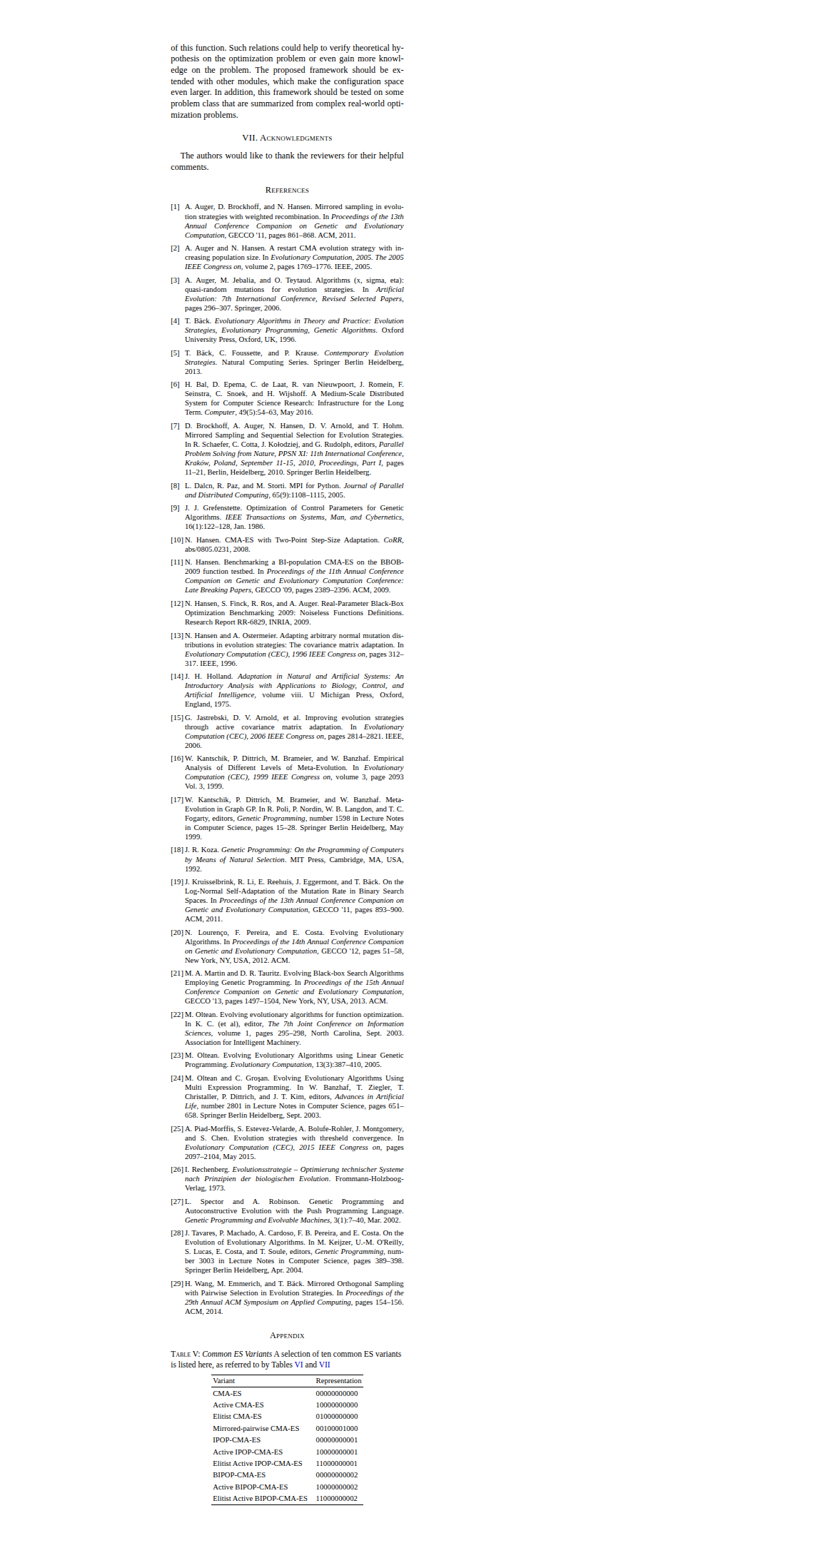of this function. Such relations could help to verify theoretical hypothesis on the optimization problem or even gain more knowledge on the problem. The proposed framework should be extended with other modules, which make the configuration space even larger. In addition, this framework should be tested on some problem class that are summarized from complex real-world optimization problems.
VII. Acknowledgments
The authors would like to thank the reviewers for their helpful comments.
References
[1] A. Auger, D. Brockhoff, and N. Hansen. Mirrored sampling in evolution strategies with weighted recombination. In Proceedings of the 13th Annual Conference Companion on Genetic and Evolutionary Computation, GECCO '11, pages 861–868. ACM, 2011.
[2] A. Auger and N. Hansen. A restart CMA evolution strategy with increasing population size. In Evolutionary Computation, 2005. The 2005 IEEE Congress on, volume 2, pages 1769–1776. IEEE, 2005.
[3] A. Auger, M. Jebalia, and O. Teytaud. Algorithms (x, sigma, eta): quasi-random mutations for evolution strategies. In Artificial Evolution: 7th International Conference, Revised Selected Papers, pages 296–307. Springer, 2006.
[4] T. Bäck. Evolutionary Algorithms in Theory and Practice: Evolution Strategies, Evolutionary Programming, Genetic Algorithms. Oxford University Press, Oxford, UK, 1996.
[5] T. Bäck, C. Foussette, and P. Krause. Contemporary Evolution Strategies. Natural Computing Series. Springer Berlin Heidelberg, 2013.
[6] H. Bal, D. Epema, C. de Laat, R. van Nieuwpoort, J. Romein, F. Seinstra, C. Snoek, and H. Wijshoff. A Medium-Scale Distributed System for Computer Science Research: Infrastructure for the Long Term. Computer, 49(5):54–63, May 2016.
[7] D. Brockhoff, A. Auger, N. Hansen, D. V. Arnold, and T. Hohm. Mirrored Sampling and Sequential Selection for Evolution Strategies. In R. Schaefer, C. Cotta, J. Kołodziej, and G. Rudolph, editors, Parallel Problem Solving from Nature, PPSN XI: 11th International Conference, Kraków, Poland, September 11-15, 2010, Proceedings, Part I, pages 11–21, Berlin, Heidelberg, 2010. Springer Berlin Heidelberg.
[8] L. Dalcn, R. Paz, and M. Storti. MPI for Python. Journal of Parallel and Distributed Computing, 65(9):1108–1115, 2005.
[9] J. J. Grefenstette. Optimization of Control Parameters for Genetic Algorithms. IEEE Transactions on Systems, Man, and Cybernetics, 16(1):122–128, Jan. 1986.
[10] N. Hansen. CMA-ES with Two-Point Step-Size Adaptation. CoRR, abs/0805.0231, 2008.
[11] N. Hansen. Benchmarking a BI-population CMA-ES on the BBOB-2009 function testbed. In Proceedings of the 11th Annual Conference Companion on Genetic and Evolutionary Computation Conference: Late Breaking Papers, GECCO '09, pages 2389–2396. ACM, 2009.
[12] N. Hansen, S. Finck, R. Ros, and A. Auger. Real-Parameter Black-Box Optimization Benchmarking 2009: Noiseless Functions Definitions. Research Report RR-6829, INRIA, 2009.
[13] N. Hansen and A. Ostermeier. Adapting arbitrary normal mutation distributions in evolution strategies: The covariance matrix adaptation. In Evolutionary Computation (CEC), 1996 IEEE Congress on, pages 312–317. IEEE, 1996.
[14] J. H. Holland. Adaptation in Natural and Artificial Systems: An Introductory Analysis with Applications to Biology, Control, and Artificial Intelligence, volume viii. U Michigan Press, Oxford, England, 1975.
[15] G. Jastrebski, D. V. Arnold, et al. Improving evolution strategies through active covariance matrix adaptation. In Evolutionary Computation (CEC), 2006 IEEE Congress on, pages 2814–2821. IEEE, 2006.
[16] W. Kantschik, P. Dittrich, M. Brameier, and W. Banzhaf. Empirical Analysis of Different Levels of Meta-Evolution. In Evolutionary Computation (CEC), 1999 IEEE Congress on, volume 3, page 2093 Vol. 3, 1999.
[17] W. Kantschik, P. Dittrich, M. Brameier, and W. Banzhaf. Meta-Evolution in Graph GP. In R. Poli, P. Nordin, W. B. Langdon, and T. C. Fogarty, editors, Genetic Programming, number 1598 in Lecture Notes in Computer Science, pages 15–28. Springer Berlin Heidelberg, May 1999.
[18] J. R. Koza. Genetic Programming: On the Programming of Computers by Means of Natural Selection. MIT Press, Cambridge, MA, USA, 1992.
[19] J. Kruisselbrink, R. Li, E. Reehuis, J. Eggermont, and T. Bäck. On the Log-Normal Self-Adaptation of the Mutation Rate in Binary Search Spaces. In Proceedings of the 13th Annual Conference Companion on Genetic and Evolutionary Computation, GECCO '11, pages 893–900. ACM, 2011.
[20] N. Lourenço, F. Pereira, and E. Costa. Evolving Evolutionary Algorithms. In Proceedings of the 14th Annual Conference Companion on Genetic and Evolutionary Computation, GECCO '12, pages 51–58, New York, NY, USA, 2012. ACM.
[21] M. A. Martin and D. R. Tauritz. Evolving Black-box Search Algorithms Employing Genetic Programming. In Proceedings of the 15th Annual Conference Companion on Genetic and Evolutionary Computation, GECCO '13, pages 1497–1504, New York, NY, USA, 2013. ACM.
[22] M. Oltean. Evolving evolutionary algorithms for function optimization. In K. C. (et al), editor, The 7th Joint Conference on Information Sciences, volume 1, pages 295–298, North Carolina, Sept. 2003. Association for Intelligent Machinery.
[23] M. Oltean. Evolving Evolutionary Algorithms using Linear Genetic Programming. Evolutionary Computation, 13(3):387–410, 2005.
[24] M. Oltean and C. Groşan. Evolving Evolutionary Algorithms Using Multi Expression Programming. In W. Banzhaf, T. Ziegler, T. Christaller, P. Dittrich, and J. T. Kim, editors, Advances in Artificial Life, number 2801 in Lecture Notes in Computer Science, pages 651–658. Springer Berlin Heidelberg, Sept. 2003.
[25] A. Piad-Morffis, S. Estevez-Velarde, A. Bolufe-Rohler, J. Montgomery, and S. Chen. Evolution strategies with thresheld convergence. In Evolutionary Computation (CEC), 2015 IEEE Congress on, pages 2097–2104, May 2015.
[26] I. Rechenberg. Evolutionsstrategie – Optimierung technischer Systeme nach Prinzipien der biologischen Evolution. Frommann-Holzboog-Verlag, 1973.
[27] L. Spector and A. Robinson. Genetic Programming and Autoconstructive Evolution with the Push Programming Language. Genetic Programming and Evolvable Machines, 3(1):7–40, Mar. 2002.
[28] J. Tavares, P. Machado, A. Cardoso, F. B. Pereira, and E. Costa. On the Evolution of Evolutionary Algorithms. In M. Keijzer, U.-M. O'Reilly, S. Lucas, E. Costa, and T. Soule, editors, Genetic Programming, number 3003 in Lecture Notes in Computer Science, pages 389–398. Springer Berlin Heidelberg, Apr. 2004.
[29] H. Wang, M. Emmerich, and T. Bäck. Mirrored Orthogonal Sampling with Pairwise Selection in Evolution Strategies. In Proceedings of the 29th Annual ACM Symposium on Applied Computing, pages 154–156. ACM, 2014.
Appendix
Table V: Common ES Variants A selection of ten common ES variants is listed here, as referred to by Tables VI and VII
| Variant | Representation |
| --- | --- |
| CMA-ES | 00000000000 |
| Active CMA-ES | 10000000000 |
| Elitist CMA-ES | 01000000000 |
| Mirrored-pairwise CMA-ES | 00100001000 |
| IPOP-CMA-ES | 00000000001 |
| Active IPOP-CMA-ES | 10000000001 |
| Elitist Active IPOP-CMA-ES | 11000000001 |
| BIPOP-CMA-ES | 00000000002 |
| Active BIPOP-CMA-ES | 10000000002 |
| Elitist Active BIPOP-CMA-ES | 11000000002 |